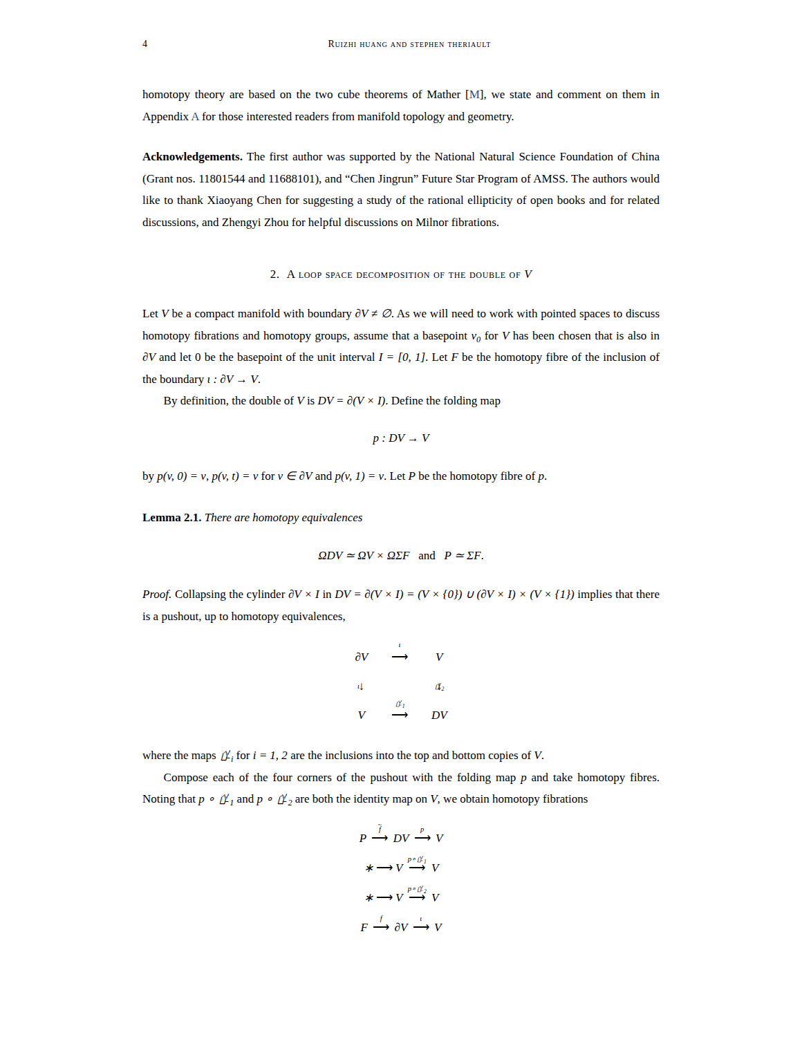4 Ruizhi Huang and Stephen Theriault
homotopy theory are based on the two cube theorems of Mather [M], we state and comment on them in Appendix A for those interested readers from manifold topology and geometry.
Acknowledgements. The first author was supported by the National Natural Science Foundation of China (Grant nos. 11801544 and 11688101), and “Chen Jingrun” Future Star Program of AMSS. The authors would like to thank Xiaoyang Chen for suggesting a study of the rational ellipticity of open books and for related discussions, and Zhengyi Zhou for helpful discussions on Milnor fibrations.
2. A loop space decomposition of the double of V
Let V be a compact manifold with boundary ∂V ≠ ∅. As we will need to work with pointed spaces to discuss homotopy fibrations and homotopy groups, assume that a basepoint v0 for V has been chosen that is also in ∂V and let 0 be the basepoint of the unit interval I = [0, 1]. Let F be the homotopy fibre of the inclusion of the boundary ι : ∂V → V.
By definition, the double of V is DV = ∂(V × I). Define the folding map
p : DV → V
by p(v, 0) = v, p(v, t) = v for v ∈ ∂V and p(v, 1) = v. Let P be the homotopy fibre of p.
Lemma 2.1. There are homotopy equivalences
ΩDV ≃ ΩV × ΩΣF and P ≃ ΣF.
Proof. Collapsing the cylinder ∂V × I in DV = ∂(V × I) = (V × {0}) ∪ (∂V × I) × (V × {1}) implies that there is a pushout, up to homotopy equivalences,
| ∂V | ι ⟶ | V |
| ι ↓ | | 𝡡 2 ↓ |
| V | 𝡡 1 ⟶ | DV |
where the maps 𝡡i for i = 1, 2 are the inclusions into the top and bottom copies of V.
Compose each of the four corners of the pushout with the folding map p and take homotopy fibres. Noting that p ∘ 𝡡1 and p ∘ 𝡡2 are both the identity map on V, we obtain homotopy fibrations
P ~f⟶ DV p⟶ V
∗ ⟶ V p∘𝡡1⟶ V
∗ ⟶ V p∘𝡡2⟶ V
F f⟶ ∂V ι⟶ V